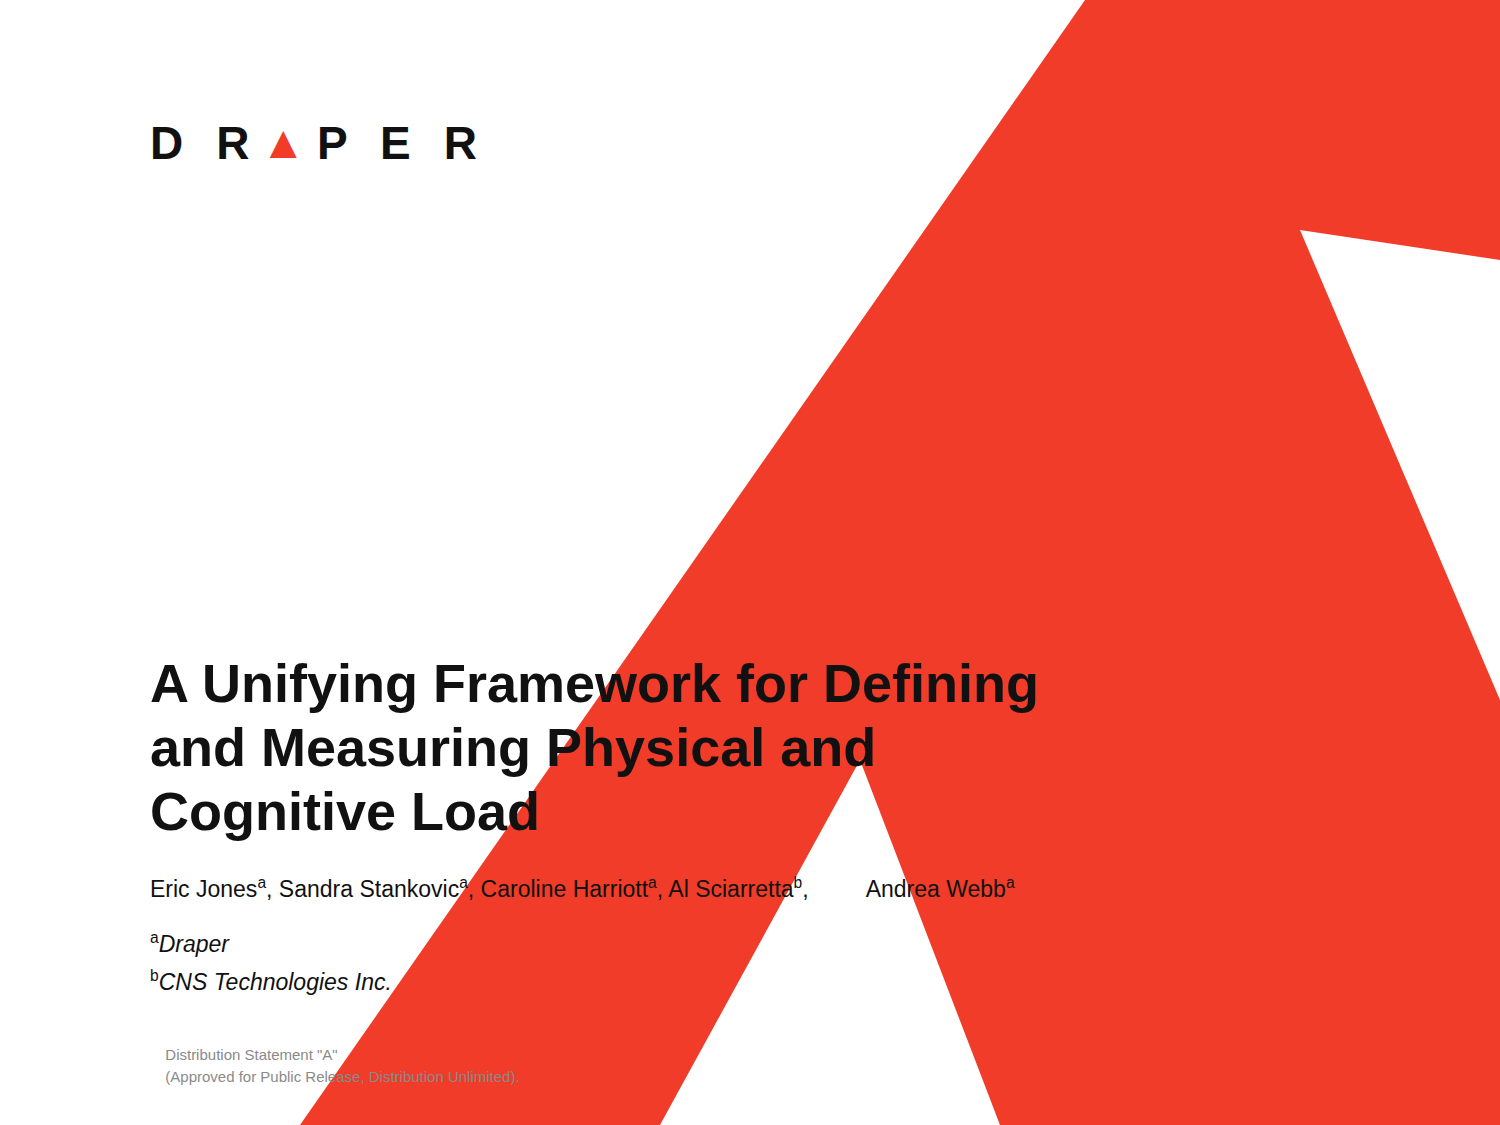D R ▲ P E R
A Unifying Framework for Defining and Measuring Physical and Cognitive Load
Eric Jonesa, Sandra Stankovica, Caroline Harriotta, Al Sciarrettab, Andrea Webba
aDraper
bCNS Technologies Inc.
Distribution Statement "A"
(Approved for Public Release, Distribution Unlimited).